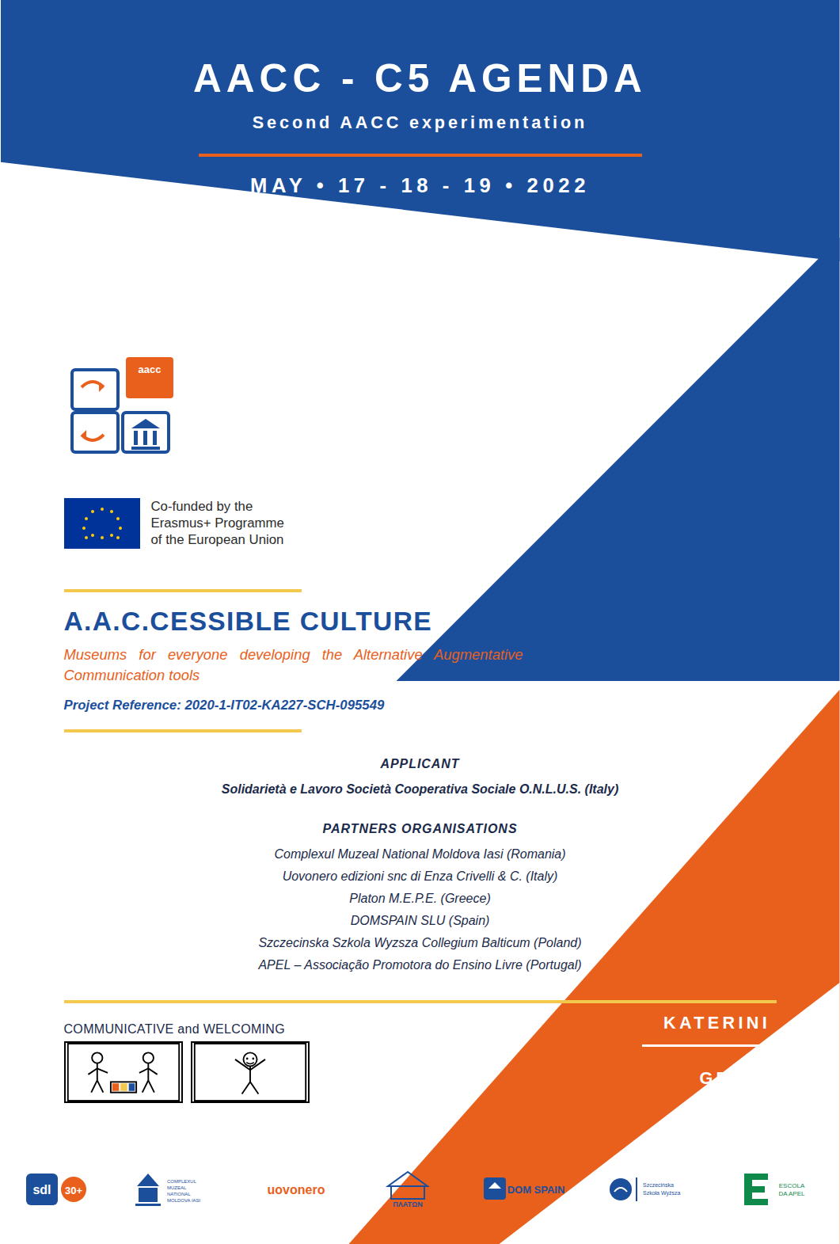AACC - C5 AGENDA
Second AACC experimentation
MAY • 17 - 18 - 19 • 2022
aacc
Co-funded by the
Erasmus+ Programme
of the European Union
A.A.C.CESSIBLE CULTURE
Museums for everyone developing the Alternative Augmentative Communication tools
Project Reference: 2020-1-IT02-KA227-SCH-095549
KATERINI
GREECE
APPLICANT
Solidarietà e Lavoro Società Cooperativa Sociale O.N.L.U.S. (Italy)
PARTNERS ORGANISATIONS
Complexul Muzeal National Moldova Iasi (Romania)
Uovonero edizioni snc di Enza Crivelli & C. (Italy)
Platon M.E.P.E. (Greece)
DOMSPAIN SLU (Spain)
Szczecinska Szkola Wyzsza Collegium Balticum (Poland)
APEL – Associação Promotora do Ensino Livre (Portugal)
COMMUNICATIVE and WELCOMING
sdl 30+
COMPLEXUL MUZEAL NATIONAL MOLDOVA IASI
uovonero
ΠΛΑΤΩΝ
DOM SPAIN
Szczecińska Szkoła Wyższa
ESCOLA DA APEL